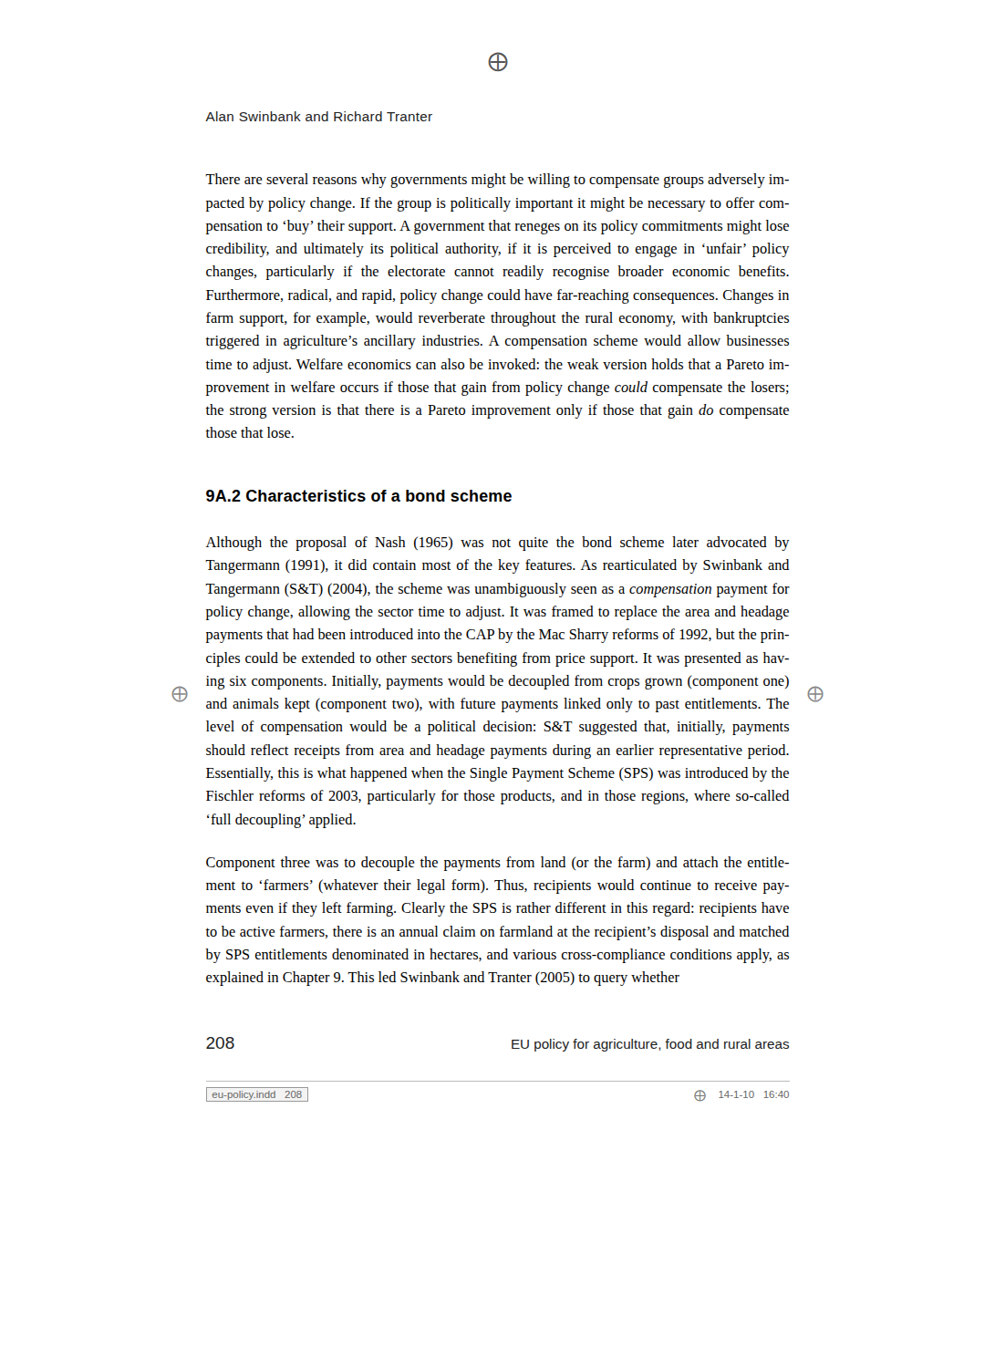⨁
Alan Swinbank and Richard Tranter
⨁ ⨁
There are several reasons why governments might be willing to compensate groups adversely impacted by policy change. If the group is politically important it might be necessary to offer compensation to ‘buy’ their support. A government that reneges on its policy commitments might lose credibility, and ultimately its political authority, if it is perceived to engage in ‘unfair’ policy changes, particularly if the electorate cannot readily recognise broader economic benefits. Furthermore, radical, and rapid, policy change could have far-reaching consequences. Changes in farm support, for example, would reverberate throughout the rural economy, with bankruptcies triggered in agriculture’s ancillary industries. A compensation scheme would allow businesses time to adjust. Welfare economics can also be invoked: the weak version holds that a Pareto improvement in welfare occurs if those that gain from policy change could compensate the losers; the strong version is that there is a Pareto improvement only if those that gain do compensate those that lose.
9A.2 Characteristics of a bond scheme
Although the proposal of Nash (1965) was not quite the bond scheme later advocated by Tangermann (1991), it did contain most of the key features. As rearticulated by Swinbank and Tangermann (S&T) (2004), the scheme was unambiguously seen as a compensation payment for policy change, allowing the sector time to adjust. It was framed to replace the area and headage payments that had been introduced into the CAP by the Mac Sharry reforms of 1992, but the principles could be extended to other sectors benefiting from price support. It was presented as having six components. Initially, payments would be decoupled from crops grown (component one) and animals kept (component two), with future payments linked only to past entitlements. The level of compensation would be a political decision: S&T suggested that, initially, payments should reflect receipts from area and headage payments during an earlier representative period. Essentially, this is what happened when the Single Payment Scheme (SPS) was introduced by the Fischler reforms of 2003, particularly for those products, and in those regions, where so-called ‘full decoupling’ applied.
Component three was to decouple the payments from land (or the farm) and attach the entitlement to ‘farmers’ (whatever their legal form). Thus, recipients would continue to receive payments even if they left farming. Clearly the SPS is rather different in this regard: recipients have to be active farmers, there is an annual claim on farmland at the recipient’s disposal and matched by SPS entitlements denominated in hectares, and various cross-compliance conditions apply, as explained in Chapter 9. This led Swinbank and Tranter (2005) to query whether
208
EU policy for agriculture, food and rural areas
eu-policy.indd 208
⨁ 14-1-10 16:40